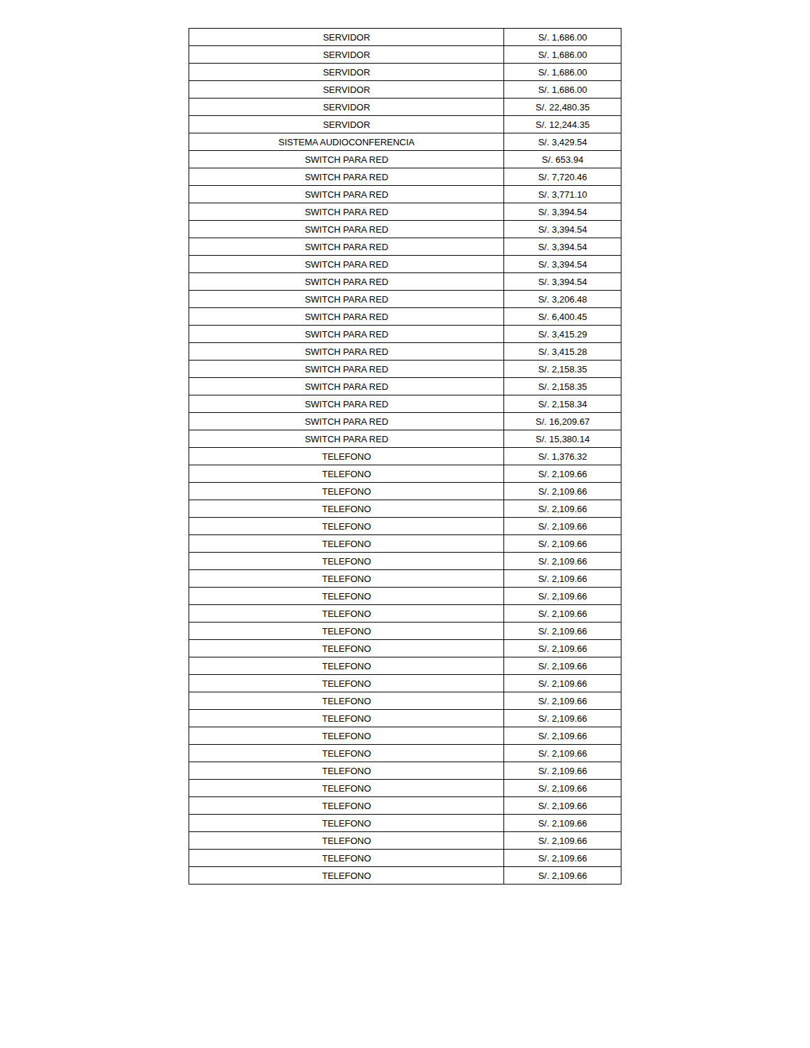| SERVIDOR | S/. 1,686.00 |
| SERVIDOR | S/. 1,686.00 |
| SERVIDOR | S/. 1,686.00 |
| SERVIDOR | S/. 1,686.00 |
| SERVIDOR | S/. 22,480.35 |
| SERVIDOR | S/. 12,244.35 |
| SISTEMA AUDIOCONFERENCIA | S/. 3,429.54 |
| SWITCH PARA RED | S/. 653.94 |
| SWITCH PARA RED | S/. 7,720.46 |
| SWITCH PARA RED | S/. 3,771.10 |
| SWITCH PARA RED | S/. 3,394.54 |
| SWITCH PARA RED | S/. 3,394.54 |
| SWITCH PARA RED | S/. 3,394.54 |
| SWITCH PARA RED | S/. 3,394.54 |
| SWITCH PARA RED | S/. 3,394.54 |
| SWITCH PARA RED | S/. 3,206.48 |
| SWITCH PARA RED | S/. 6,400.45 |
| SWITCH PARA RED | S/. 3,415.29 |
| SWITCH PARA RED | S/. 3,415.28 |
| SWITCH PARA RED | S/. 2,158.35 |
| SWITCH PARA RED | S/. 2,158.35 |
| SWITCH PARA RED | S/. 2,158.34 |
| SWITCH PARA RED | S/. 16,209.67 |
| SWITCH PARA RED | S/. 15,380.14 |
| TELEFONO | S/. 1,376.32 |
| TELEFONO | S/. 2,109.66 |
| TELEFONO | S/. 2,109.66 |
| TELEFONO | S/. 2,109.66 |
| TELEFONO | S/. 2,109.66 |
| TELEFONO | S/. 2,109.66 |
| TELEFONO | S/. 2,109.66 |
| TELEFONO | S/. 2,109.66 |
| TELEFONO | S/. 2,109.66 |
| TELEFONO | S/. 2,109.66 |
| TELEFONO | S/. 2,109.66 |
| TELEFONO | S/. 2,109.66 |
| TELEFONO | S/. 2,109.66 |
| TELEFONO | S/. 2,109.66 |
| TELEFONO | S/. 2,109.66 |
| TELEFONO | S/. 2,109.66 |
| TELEFONO | S/. 2,109.66 |
| TELEFONO | S/. 2,109.66 |
| TELEFONO | S/. 2,109.66 |
| TELEFONO | S/. 2,109.66 |
| TELEFONO | S/. 2,109.66 |
| TELEFONO | S/. 2,109.66 |
| TELEFONO | S/. 2,109.66 |
| TELEFONO | S/. 2,109.66 |
| TELEFONO | S/. 2,109.66 |